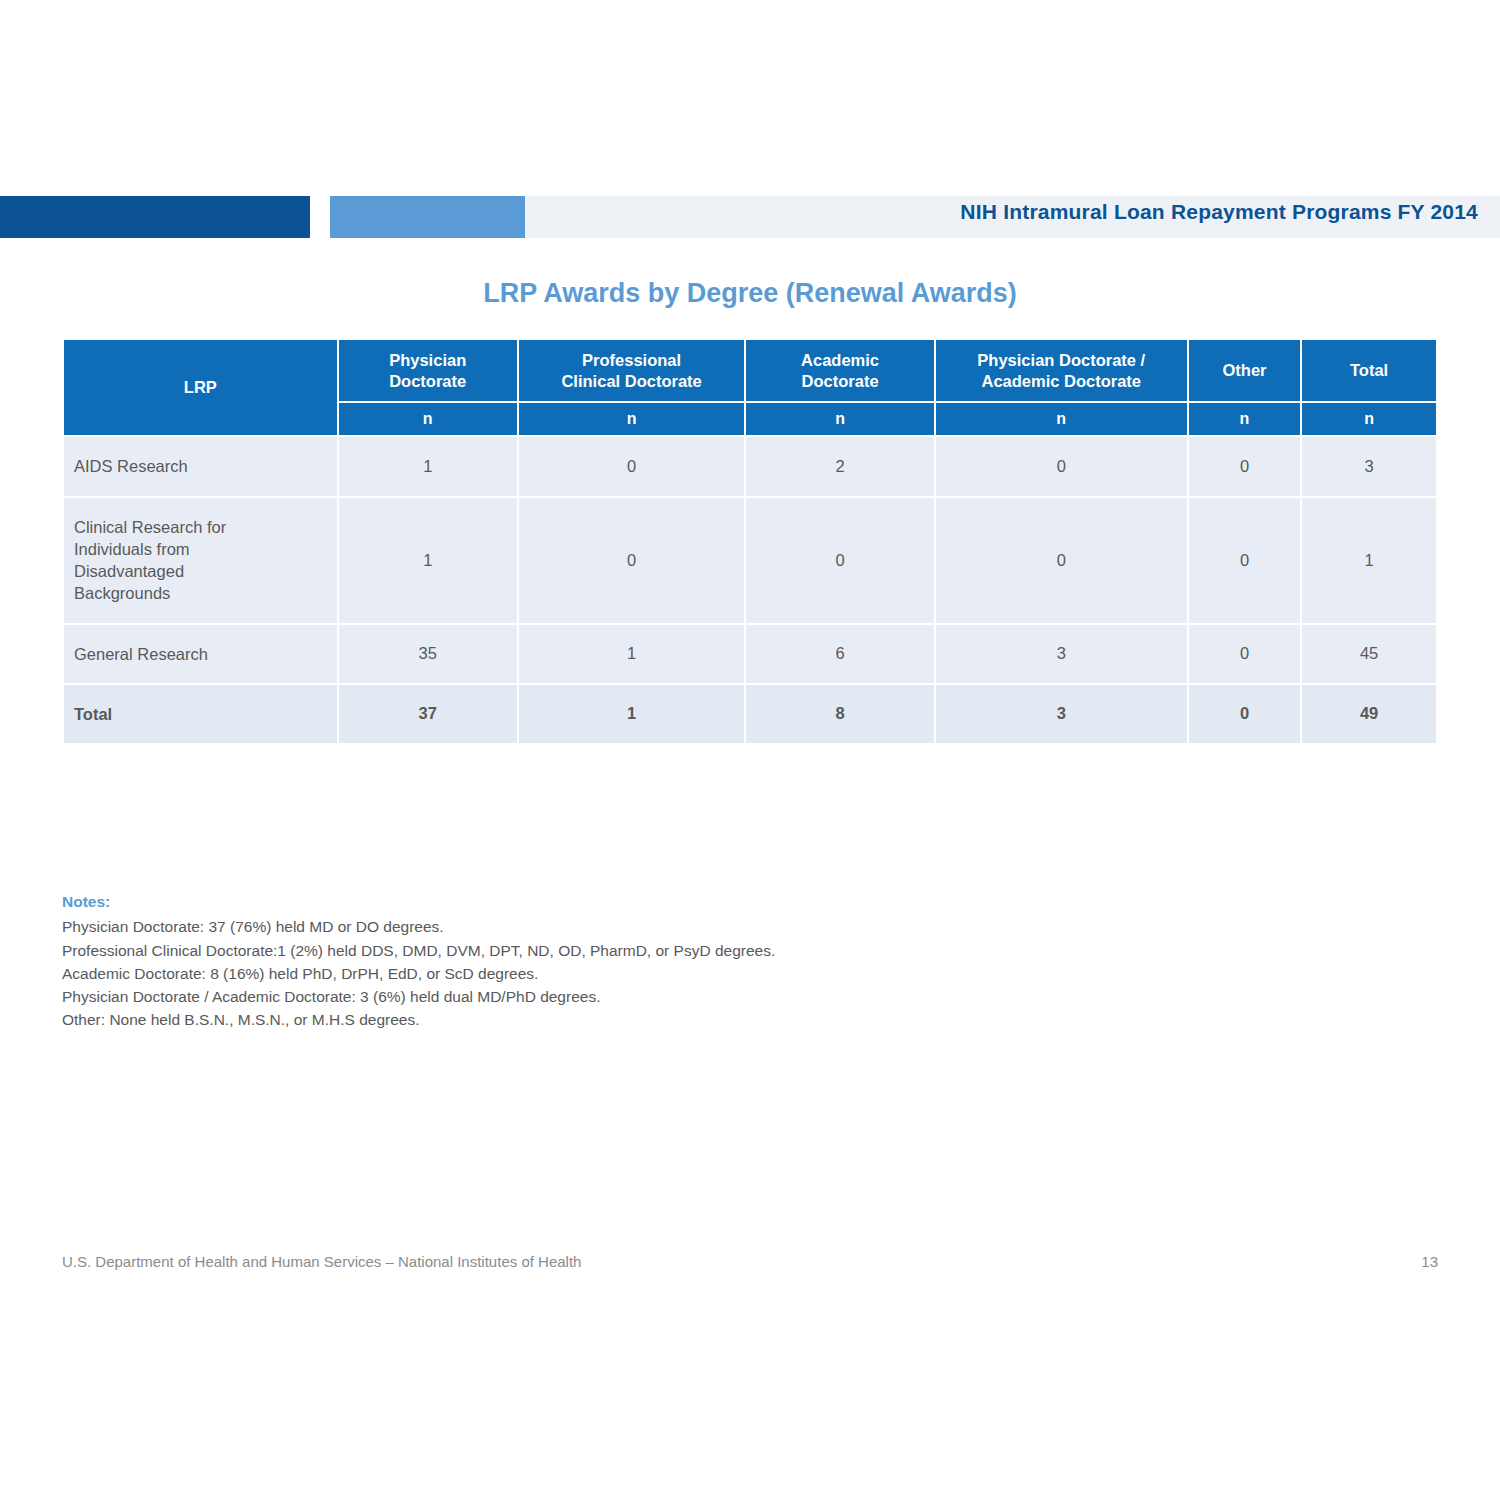NIH Intramural Loan Repayment Programs FY 2014
LRP Awards by Degree (Renewal Awards)
| LRP | Physician Doctorate | Professional Clinical Doctorate | Academic Doctorate | Physician Doctorate / Academic Doctorate | Other | Total |
| --- | --- | --- | --- | --- | --- | --- |
| n | n | n | n | n | n |
| AIDS Research | 1 | 0 | 2 | 0 | 0 | 3 |
| Clinical Research for Individuals from Disadvantaged Backgrounds | 1 | 0 | 0 | 0 | 0 | 1 |
| General Research | 35 | 1 | 6 | 3 | 0 | 45 |
| Total | 37 | 1 | 8 | 3 | 0 | 49 |
Notes:
Physician Doctorate: 37 (76%) held MD or DO degrees.
Professional Clinical Doctorate:1 (2%) held DDS, DMD, DVM, DPT, ND, OD, PharmD, or PsyD degrees.
Academic Doctorate: 8 (16%) held PhD, DrPH, EdD, or ScD degrees.
Physician Doctorate / Academic Doctorate: 3 (6%) held dual MD/PhD degrees.
Other: None held B.S.N., M.S.N., or M.H.S degrees.
U.S. Department of Health and Human Services – National Institutes of Health
13